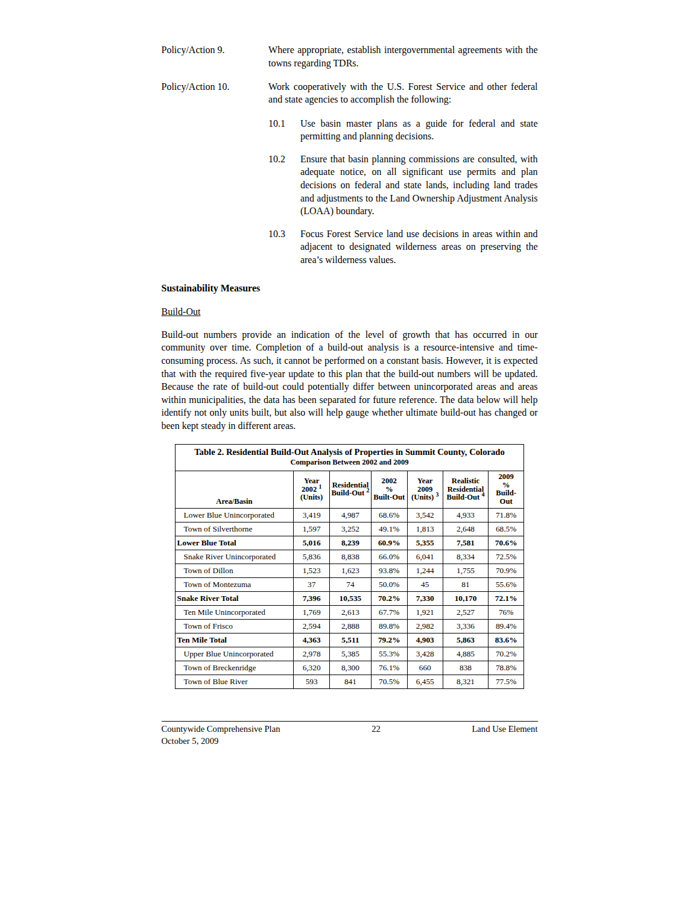Policy/Action 9.
Where appropriate, establish intergovernmental agreements with the towns regarding TDRs.
Policy/Action 10.
Work cooperatively with the U.S. Forest Service and other federal and state agencies to accomplish the following:
10.1
Use basin master plans as a guide for federal and state permitting and planning decisions.
10.2
Ensure that basin planning commissions are consulted, with adequate notice, on all significant use permits and plan decisions on federal and state lands, including land trades and adjustments to the Land Ownership Adjustment Analysis (LOAA) boundary.
10.3
Focus Forest Service land use decisions in areas within and adjacent to designated wilderness areas on preserving the area’s wilderness values.
Sustainability Measures
Build-Out
Build-out numbers provide an indication of the level of growth that has occurred in our community over time. Completion of a build-out analysis is a resource-intensive and time-consuming process. As such, it cannot be performed on a constant basis. However, it is expected that with the required five-year update to this plan that the build-out numbers will be updated. Because the rate of build-out could potentially differ between unincorporated areas and areas within municipalities, the data has been separated for future reference. The data below will help identify not only units built, but also will help gauge whether ultimate build-out has changed or been kept steady in different areas.
Table 2. Residential Build-Out Analysis of Properties in Summit County, Colorado Comparison Between 2002 and 2009
| Area/Basin | Year 2002 1 (Units) | Residential Build-Out 2 | 2002 % Built-Out | Year 2009 (Units) 3 | Realistic Residential Build-Out 4 | 2009 % Build-Out |
| --- | --- | --- | --- | --- | --- | --- |
| Lower Blue Unincorporated | 3,419 | 4,987 | 68.6% | 3,542 | 4,933 | 71.8% |
| Town of Silverthorne | 1,597 | 3,252 | 49.1% | 1,813 | 2,648 | 68.5% |
| Lower Blue Total | 5,016 | 8,239 | 60.9% | 5,355 | 7,581 | 70.6% |
| Snake River Unincorporated | 5,836 | 8,838 | 66.0% | 6,041 | 8,334 | 72.5% |
| Town of Dillon | 1,523 | 1,623 | 93.8% | 1,244 | 1,755 | 70.9% |
| Town of Montezuma | 37 | 74 | 50.0% | 45 | 81 | 55.6% |
| Snake River Total | 7,396 | 10,535 | 70.2% | 7,330 | 10,170 | 72.1% |
| Ten Mile Unincorporated | 1,769 | 2,613 | 67.7% | 1,921 | 2,527 | 76% |
| Town of Frisco | 2,594 | 2,888 | 89.8% | 2,982 | 3,336 | 89.4% |
| Ten Mile Total | 4,363 | 5,511 | 79.2% | 4,903 | 5,863 | 83.6% |
| Upper Blue Unincorporated | 2,978 | 5,385 | 55.3% | 3,428 | 4,885 | 70.2% |
| Town of Breckenridge | 6,320 | 8,300 | 76.1% | 660 | 838 | 78.8% |
| Town of Blue River | 593 | 841 | 70.5% | 6,455 | 8,321 | 77.5% |
Countywide Comprehensive Plan
October 5, 2009
22
Land Use Element